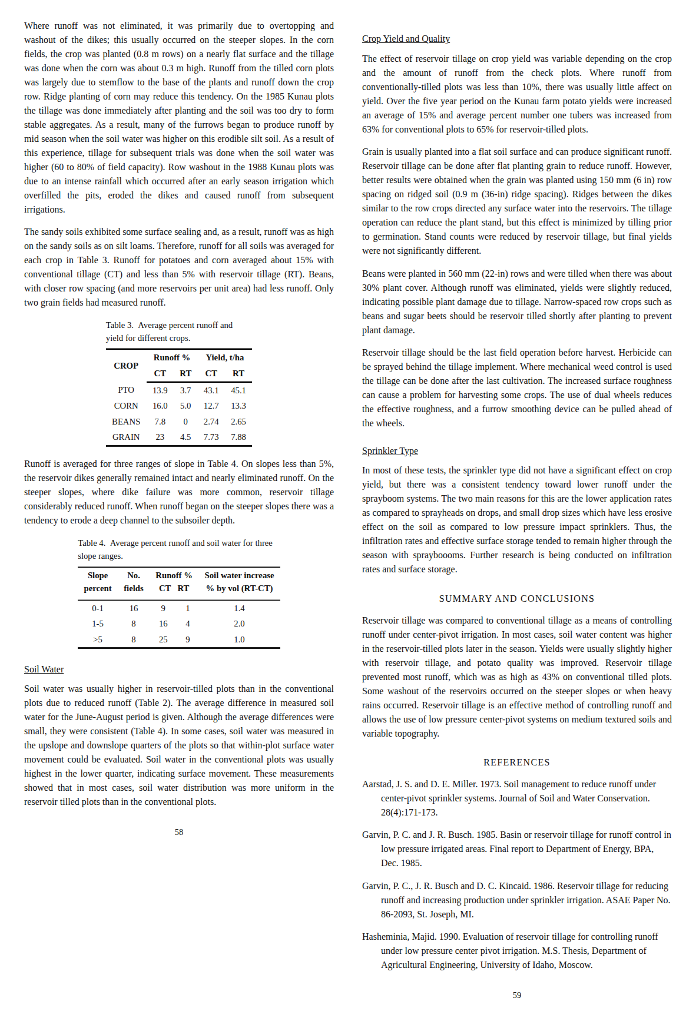Where runoff was not eliminated, it was primarily due to overtopping and washout of the dikes; this usually occurred on the steeper slopes. In the corn fields, the crop was planted (0.8 m rows) on a nearly flat surface and the tillage was done when the corn was about 0.3 m high. Runoff from the tilled corn plots was largely due to stemflow to the base of the plants and runoff down the crop row. Ridge planting of corn may reduce this tendency. On the 1985 Kunau plots the tillage was done immediately after planting and the soil was too dry to form stable aggregates. As a result, many of the furrows began to produce runoff by mid season when the soil water was higher on this erodible silt soil. As a result of this experience, tillage for subsequent trials was done when the soil water was higher (60 to 80% of field capacity). Row washout in the 1988 Kunau plots was due to an intense rainfall which occurred after an early season irrigation which overfilled the pits, eroded the dikes and caused runoff from subsequent irrigations.
The sandy soils exhibited some surface sealing and, as a result, runoff was as high on the sandy soils as on silt loams. Therefore, runoff for all soils was averaged for each crop in Table 3. Runoff for potatoes and corn averaged about 15% with conventional tillage (CT) and less than 5% with reservoir tillage (RT). Beans, with closer row spacing (and more reservoirs per unit area) had less runoff. Only two grain fields had measured runoff.
Table 3. Average percent runoff and yield for different crops.
| CROP | Runoff % | Yield, t/ha |
| --- | --- | --- |
| CT | RT | CT | RT |
| PTO | 13.9 | 3.7 | 43.1 | 45.1 |
| CORN | 16.0 | 5.0 | 12.7 | 13.3 |
| BEANS | 7.8 | 0 | 2.74 | 2.65 |
| GRAIN | 23 | 4.5 | 7.73 | 7.88 |
Runoff is averaged for three ranges of slope in Table 4. On slopes less than 5%, the reservoir dikes generally remained intact and nearly eliminated runoff. On the steeper slopes, where dike failure was more common, reservoir tillage considerably reduced runoff. When runoff began on the steeper slopes there was a tendency to erode a deep channel to the subsoiler depth.
Table 4. Average percent runoff and soil water for three slope ranges.
| Slope percent | No. fields | Runoff % CT RT | Soil water increase % by vol (RT-CT) |
| --- | --- | --- | --- |
| 0-1 | 16 | 9 | 1 | 1.4 |
| 1-5 | 8 | 16 | 4 | 2.0 |
| >5 | 8 | 25 | 9 | 1.0 |
Soil Water
Soil water was usually higher in reservoir-tilled plots than in the conventional plots due to reduced runoff (Table 2). The average difference in measured soil water for the June-August period is given. Although the average differences were small, they were consistent (Table 4). In some cases, soil water was measured in the upslope and downslope quarters of the plots so that within-plot surface water movement could be evaluated. Soil water in the conventional plots was usually highest in the lower quarter, indicating surface movement. These measurements showed that in most cases, soil water distribution was more uniform in the reservoir tilled plots than in the conventional plots.
58
Crop Yield and Quality
The effect of reservoir tillage on crop yield was variable depending on the crop and the amount of runoff from the check plots. Where runoff from conventionally-tilled plots was less than 10%, there was usually little affect on yield. Over the five year period on the Kunau farm potato yields were increased an average of 15% and average percent number one tubers was increased from 63% for conventional plots to 65% for reservoir-tilled plots.
Grain is usually planted into a flat soil surface and can produce significant runoff. Reservoir tillage can be done after flat planting grain to reduce runoff. However, better results were obtained when the grain was planted using 150 mm (6 in) row spacing on ridged soil (0.9 m (36-in) ridge spacing). Ridges between the dikes similar to the row crops directed any surface water into the reservoirs. The tillage operation can reduce the plant stand, but this effect is minimized by tilling prior to germination. Stand counts were reduced by reservoir tillage, but final yields were not significantly different.
Beans were planted in 560 mm (22-in) rows and were tilled when there was about 30% plant cover. Although runoff was eliminated, yields were slightly reduced, indicating possible plant damage due to tillage. Narrow-spaced row crops such as beans and sugar beets should be reservoir tilled shortly after planting to prevent plant damage.
Reservoir tillage should be the last field operation before harvest. Herbicide can be sprayed behind the tillage implement. Where mechanical weed control is used the tillage can be done after the last cultivation. The increased surface roughness can cause a problem for harvesting some crops. The use of dual wheels reduces the effective roughness, and a furrow smoothing device can be pulled ahead of the wheels.
Sprinkler Type
In most of these tests, the sprinkler type did not have a significant effect on crop yield, but there was a consistent tendency toward lower runoff under the sprayboom systems. The two main reasons for this are the lower application rates as compared to sprayheads on drops, and small drop sizes which have less erosive effect on the soil as compared to low pressure impact sprinklers. Thus, the infiltration rates and effective surface storage tended to remain higher through the season with sprayboooms. Further research is being conducted on infiltration rates and surface storage.
SUMMARY AND CONCLUSIONS
Reservoir tillage was compared to conventional tillage as a means of controlling runoff under center-pivot irrigation. In most cases, soil water content was higher in the reservoir-tilled plots later in the season. Yields were usually slightly higher with reservoir tillage, and potato quality was improved. Reservoir tillage prevented most runoff, which was as high as 43% on conventional tilled plots. Some washout of the reservoirs occurred on the steeper slopes or when heavy rains occurred. Reservoir tillage is an effective method of controlling runoff and allows the use of low pressure center-pivot systems on medium textured soils and variable topography.
REFERENCES
Aarstad, J. S. and D. E. Miller. 1973. Soil management to reduce runoff under center-pivot sprinkler systems. Journal of Soil and Water Conservation. 28(4):171-173.
Garvin, P. C. and J. R. Busch. 1985. Basin or reservoir tillage for runoff control in low pressure irrigated areas. Final report to Department of Energy, BPA, Dec. 1985.
Garvin, P. C., J. R. Busch and D. C. Kincaid. 1986. Reservoir tillage for reducing runoff and increasing production under sprinkler irrigation. ASAE Paper No. 86-2093, St. Joseph, MI.
Hasheminia, Majid. 1990. Evaluation of reservoir tillage for controlling runoff under low pressure center pivot irrigation. M.S. Thesis, Department of Agricultural Engineering, University of Idaho, Moscow.
59